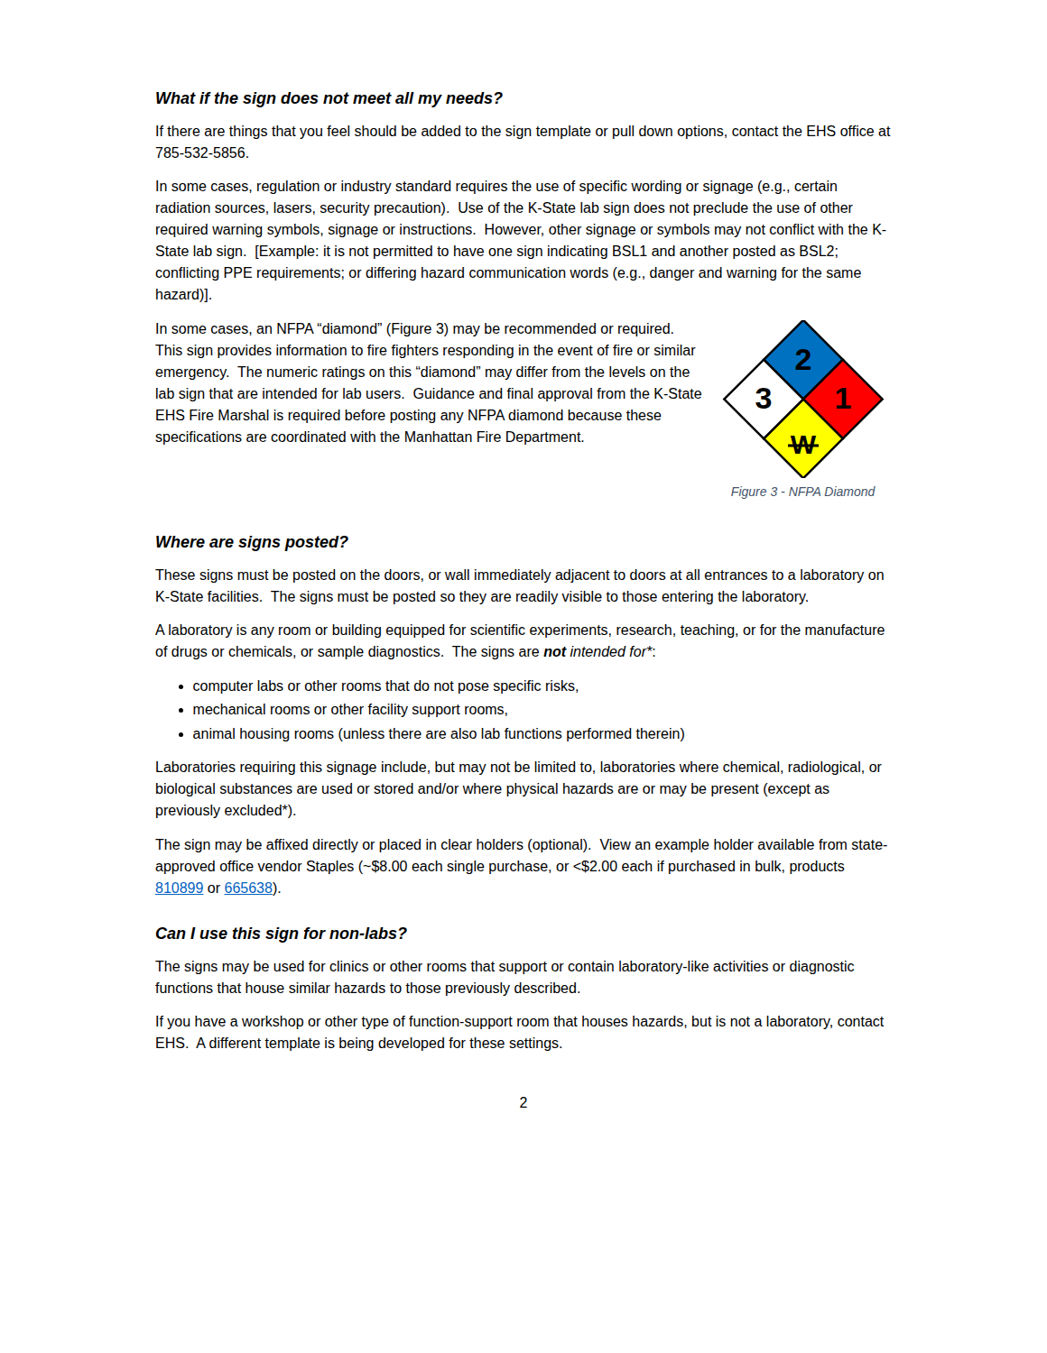What if the sign does not meet all my needs?
If there are things that you feel should be added to the sign template or pull down options, contact the EHS office at 785-532-5856.
In some cases, regulation or industry standard requires the use of specific wording or signage (e.g., certain radiation sources, lasers, security precaution). Use of the K-State lab sign does not preclude the use of other required warning symbols, signage or instructions. However, other signage or symbols may not conflict with the K-State lab sign. [Example: it is not permitted to have one sign indicating BSL1 and another posted as BSL2; conflicting PPE requirements; or differing hazard communication words (e.g., danger and warning for the same hazard)].
3 2 1 W
Figure 3 - NFPA Diamond
In some cases, an NFPA “diamond” (Figure 3) may be recommended or required. This sign provides information to fire fighters responding in the event of fire or similar emergency. The numeric ratings on this “diamond” may differ from the levels on the lab sign that are intended for lab users. Guidance and final approval from the K-State EHS Fire Marshal is required before posting any NFPA diamond because these specifications are coordinated with the Manhattan Fire Department.
Where are signs posted?
These signs must be posted on the doors, or wall immediately adjacent to doors at all entrances to a laboratory on K-State facilities. The signs must be posted so they are readily visible to those entering the laboratory.
A laboratory is any room or building equipped for scientific experiments, research, teaching, or for the manufacture of drugs or chemicals, or sample diagnostics. The signs are not intended for*:
computer labs or other rooms that do not pose specific risks,
mechanical rooms or other facility support rooms,
animal housing rooms (unless there are also lab functions performed therein)
Laboratories requiring this signage include, but may not be limited to, laboratories where chemical, radiological, or biological substances are used or stored and/or where physical hazards are or may be present (except as previously excluded*).
The sign may be affixed directly or placed in clear holders (optional). View an example holder available from state-approved office vendor Staples (~$8.00 each single purchase, or <$2.00 each if purchased in bulk, products 810899 or 665638).
Can I use this sign for non-labs?
The signs may be used for clinics or other rooms that support or contain laboratory-like activities or diagnostic functions that house similar hazards to those previously described.
If you have a workshop or other type of function-support room that houses hazards, but is not a laboratory, contact EHS. A different template is being developed for these settings.
2